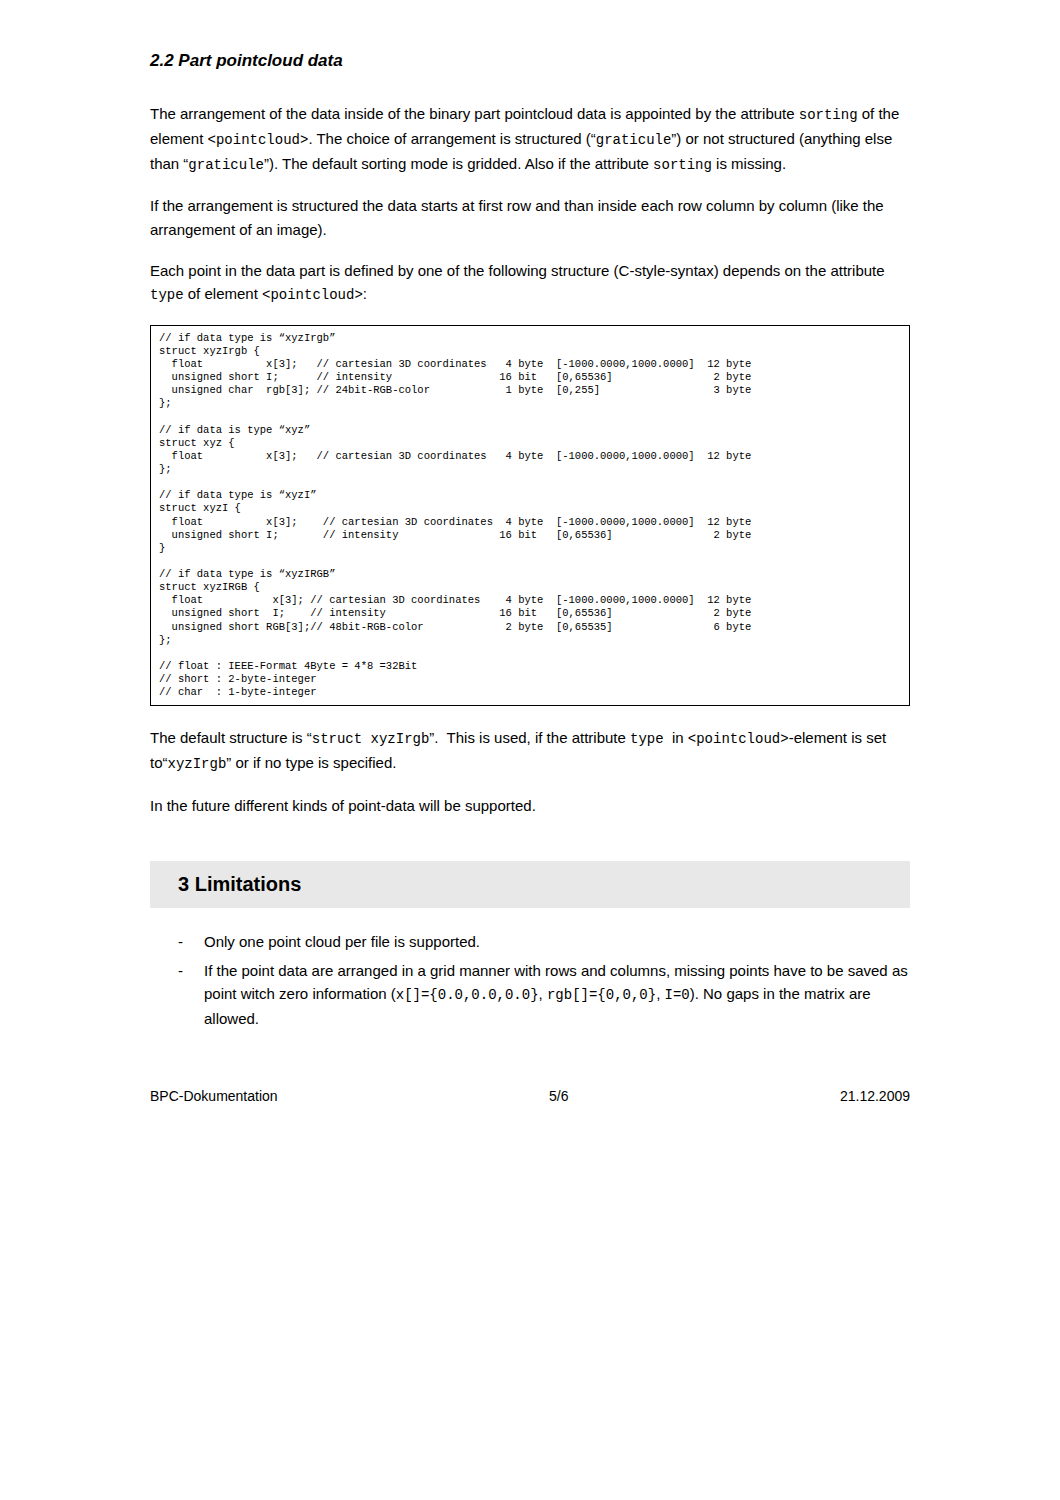2.2 Part pointcloud data
The arrangement of the data inside of the binary part pointcloud data is appointed by the attribute sorting of the element <pointcloud>. The choice of arrangement is structured (“graticule”) or not structured (anything else than “graticule”). The default sorting mode is gridded. Also if the attribute sorting is missing.
If the arrangement is structured the data starts at first row and than inside each row column by column (like the arrangement of an image).
Each point in the data part is defined by one of the following structure (C-style-syntax) depends on the attribute type of element <pointcloud>:
// if data type is “xyzIrgb”
struct xyzIrgb {
  float          x[3];   // cartesian 3D coordinates   4 byte  [-1000.0000,1000.0000]  12 byte
  unsigned short I;      // intensity                 16 bit   [0,65536]                2 byte
  unsigned char  rgb[3]; // 24bit-RGB-color            1 byte  [0,255]                  3 byte
};

// if data is type “xyz”
struct xyz {
  float          x[3];   // cartesian 3D coordinates   4 byte  [-1000.0000,1000.0000]  12 byte
};

// if data type is “xyzI”
struct xyzI {
  float          x[3];    // cartesian 3D coordinates  4 byte  [-1000.0000,1000.0000]  12 byte
  unsigned short I;       // intensity                16 bit   [0,65536]                2 byte
}

// if data type is “xyzIRGB”
struct xyzIRGB {
  float           x[3]; // cartesian 3D coordinates    4 byte  [-1000.0000,1000.0000]  12 byte
  unsigned short  I;    // intensity                  16 bit   [0,65536]                2 byte
  unsigned short RGB[3];// 48bit-RGB-color             2 byte  [0,65535]                6 byte
};

// float : IEEE-Format 4Byte = 4*8 =32Bit
// short : 2-byte-integer
// char  : 1-byte-integer
The default structure is “struct xyzIrgb”. This is used, if the attribute type in <pointcloud>-element is set to“xyzIrgb” or if no type is specified.
In the future different kinds of point-data will be supported.
3 Limitations
Only one point cloud per file is supported.
If the point data are arranged in a grid manner with rows and columns, missing points have to be saved as point witch zero information (x[]={0.0,0.0,0.0}, rgb[]={0,0,0}, I=0). No gaps in the matrix are allowed.
BPC-Dokumentation
5/6
21.12.2009